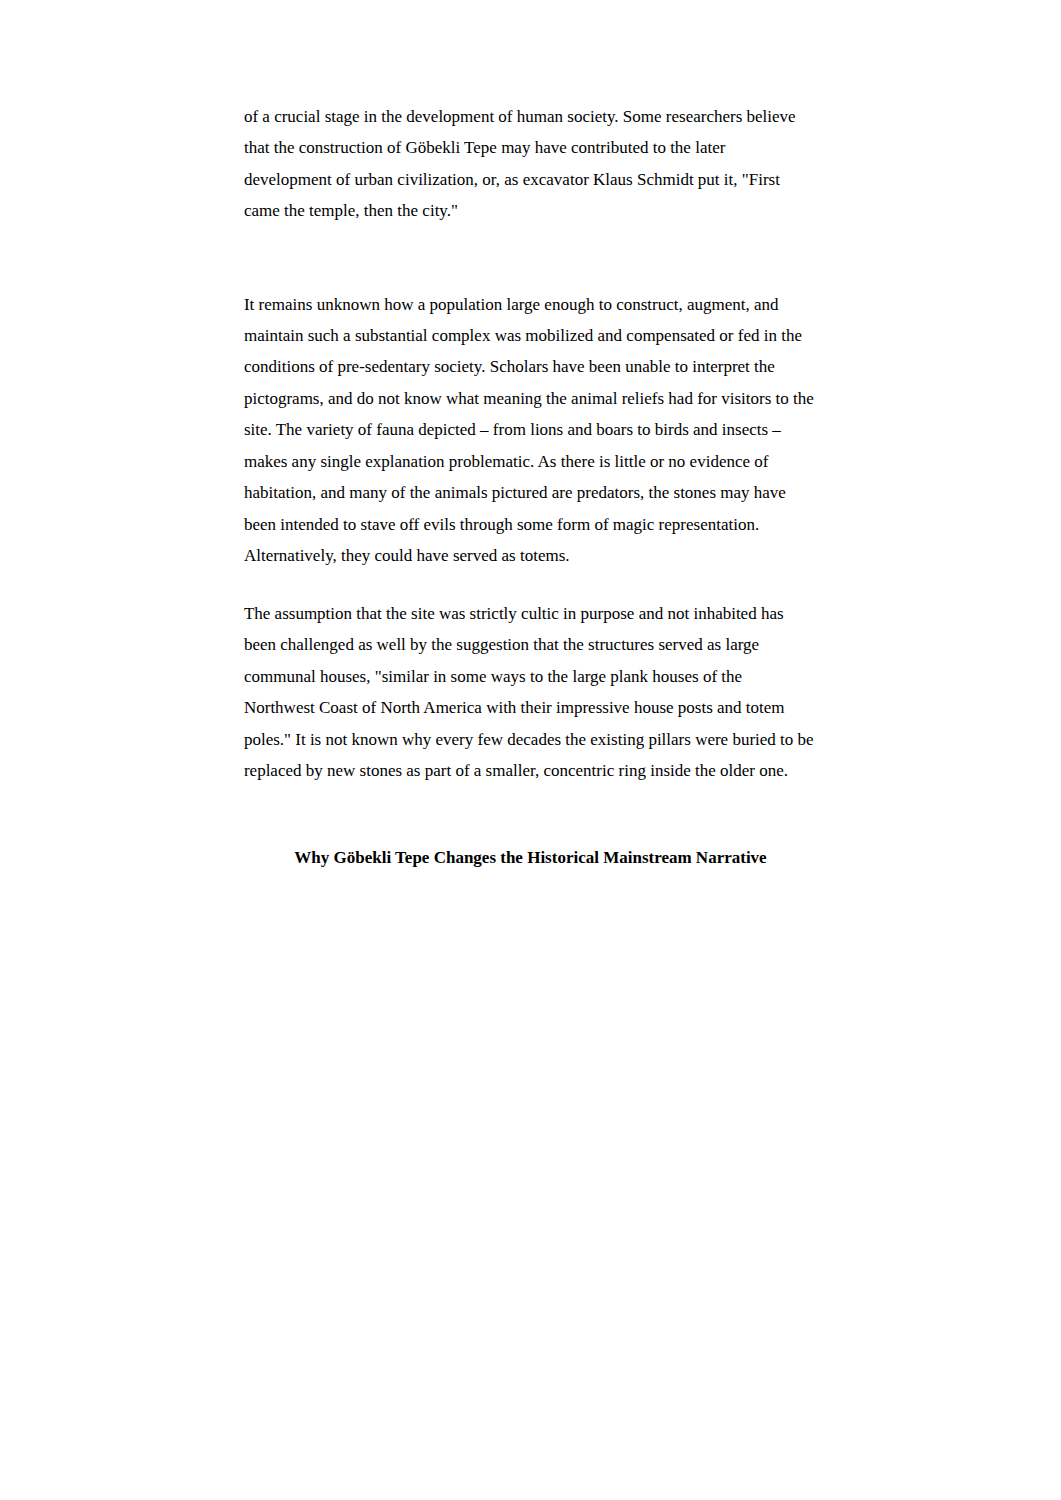of a crucial stage in the development of human society. Some researchers believe that the construction of Göbekli Tepe may have contributed to the later development of urban civilization, or, as excavator Klaus Schmidt put it, "First came the temple, then the city."
It remains unknown how a population large enough to construct, augment, and maintain such a substantial complex was mobilized and compensated or fed in the conditions of pre-sedentary society. Scholars have been unable to interpret the pictograms, and do not know what meaning the animal reliefs had for visitors to the site. The variety of fauna depicted – from lions and boars to birds and insects – makes any single explanation problematic. As there is little or no evidence of habitation, and many of the animals pictured are predators, the stones may have been intended to stave off evils through some form of magic representation. Alternatively, they could have served as totems.
The assumption that the site was strictly cultic in purpose and not inhabited has been challenged as well by the suggestion that the structures served as large communal houses, "similar in some ways to the large plank houses of the Northwest Coast of North America with their impressive house posts and totem poles." It is not known why every few decades the existing pillars were buried to be replaced by new stones as part of a smaller, concentric ring inside the older one.
Why Göbekli Tepe Changes the Historical Mainstream Narrative